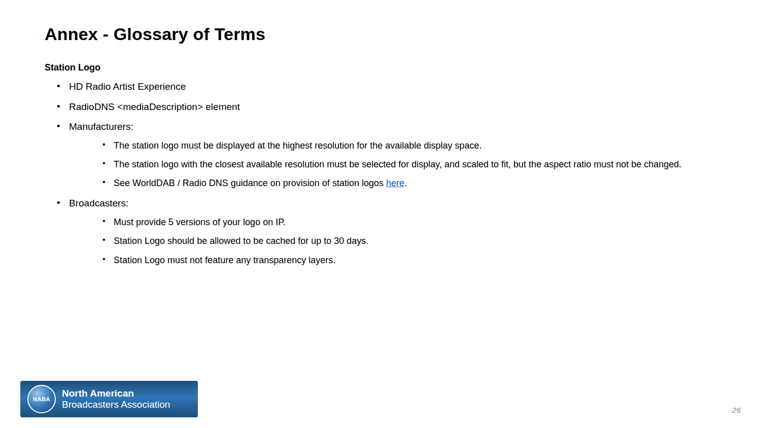Annex - Glossary of Terms
Station Logo
HD Radio Artist Experience
RadioDNS <mediaDescription> element
Manufacturers:
The station logo must be displayed at the highest resolution for the available display space.
The station logo with the closest available resolution must be selected for display, and scaled to fit, but the aspect ratio must not be changed.
See WorldDAB / Radio DNS guidance on provision of station logos here.
Broadcasters:
Must provide 5 versions of your logo on IP.
Station Logo should be allowed to be cached for up to 30 days.
Station Logo must not feature any transparency layers.
North American
Broadcasters Association
26